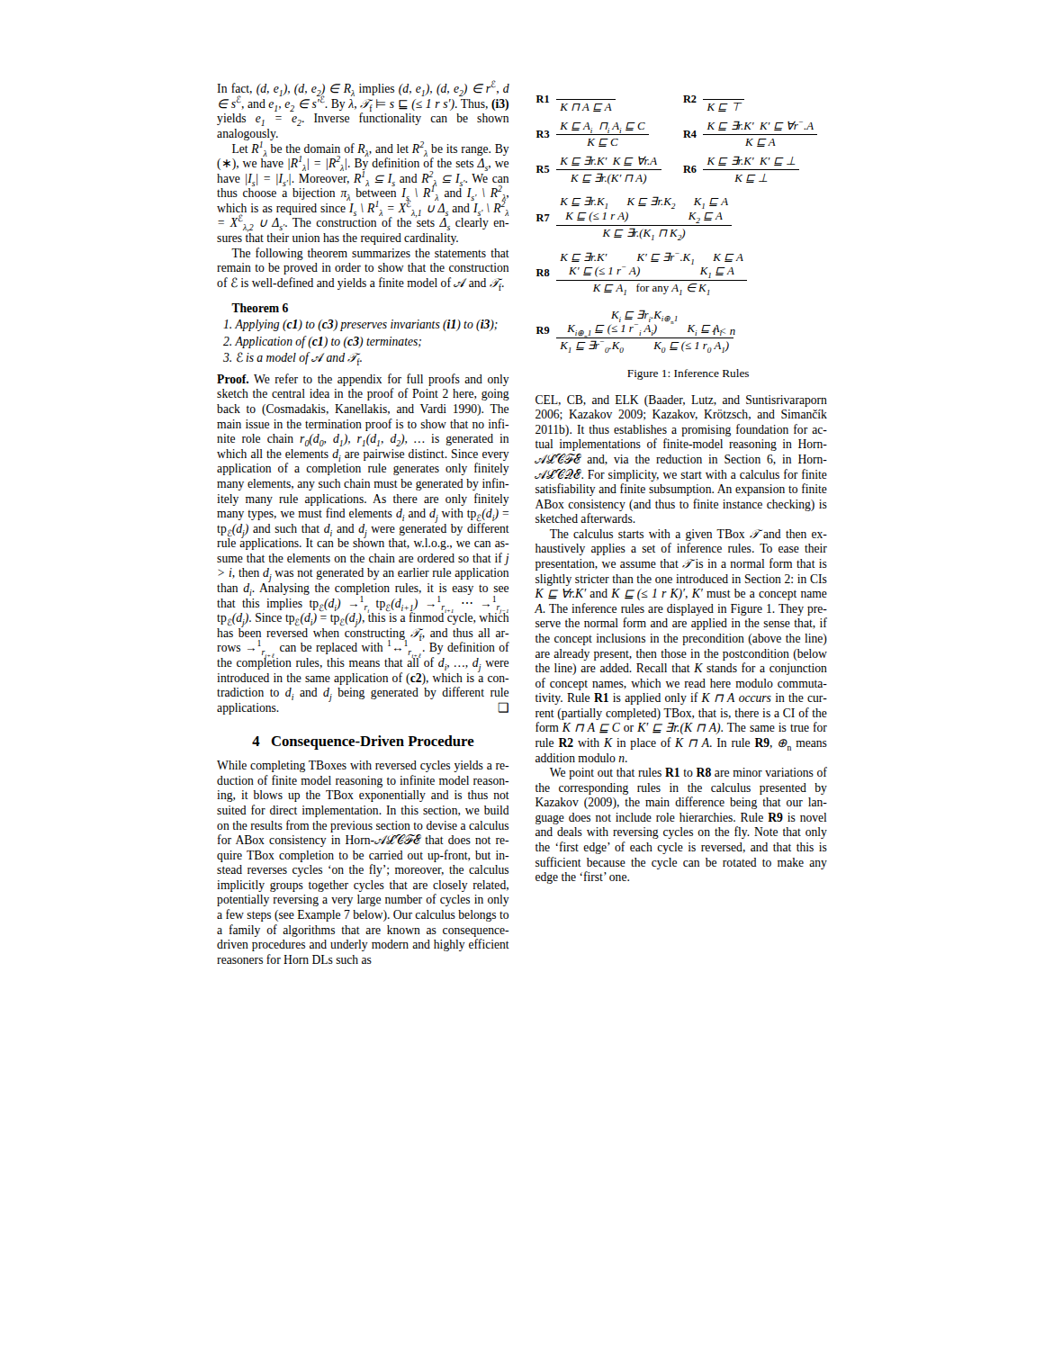In fact, (d, e1), (d, e2) ∈ Rλ implies (d, e1), (d, e2) ∈ rℰ, d ∈ sℰ, and e1, e2 ∈ s′ℰ. By λ, 𝒯f ⊨ s ⊑ (≤ 1 r s′). Thus, (i3) yields e1 = e2. Inverse functionality can be shown analogously.
Let R1λ be the domain of Rλ, and let R2λ be its range. By (∗), we have |R1λ| = |R2λ|. By definition of the sets Δs, we have |Is| = |Is′|. Moreover, R1λ ⊆ Is and R2λ ⊆ Is′. We can thus choose a bijection πλ between Is \ R1λ and Is′ \ R2λ, which is as required since Is \ R1λ = Xℰλ,1 ∪ Δs and Is′ \ R2λ = Xℰλ,2 ∪ Δs′. The construction of the sets Δs clearly ensures that their union has the required cardinality.
The following theorem summarizes the statements that remain to be proved in order to show that the construction of ℰ is well-defined and yields a finite model of 𝒜 and 𝒯f.
Theorem 6
Applying (c1) to (c3) preserves invariants (i1) to (i3);
Application of (c1) to (c3) terminates;
ℰ is a model of 𝒜 and 𝒯f.
Proof. We refer to the appendix for full proofs and only sketch the central idea in the proof of Point 2 here, going back to (Cosmadakis, Kanellakis, and Vardi 1990). The main issue in the termination proof is to show that no infinite role chain r0(d0, d1), r1(d1, d2), … is generated in which all the elements di are pairwise distinct. Since every application of a completion rule generates only finitely many elements, any such chain must be generated by infinitely many rule applications. As there are only finitely many types, we must find elements di and dj with tpℰ(di) = tpℰ(dj) and such that di and dj were generated by different rule applications. It can be shown that, w.l.o.g., we can assume that the elements on the chain are ordered so that if j > i, then dj was not generated by an earlier rule application than di. Analysing the completion rules, it is easy to see that this implies tpℰ(di) →1ri tpℰ(di+1) →1ri+1 ⋯ →1rj−1 tpℰ(dj). Since tpℰ(di) = tpℰ(dj), this is a finmod cycle, which has been reversed when constructing 𝒯f, and thus all arrows →1ri+ℓ can be replaced with 1↔1ri+ℓ. By definition of the completion rules, this means that all of di, …, dj were introduced in the same application of (c2), which is a contradiction to di and dj being generated by different rule applications. ❑
4 Consequence-Driven Procedure
While completing TBoxes with reversed cycles yields a reduction of finite model reasoning to infinite model reasoning, it blows up the TBox exponentially and is thus not suited for direct implementation. In this section, we build on the results from the previous section to devise a calculus for ABox consistency in Horn-𝒜ℒ𝒞ℱℰ that does not require TBox completion to be carried out up-front, but instead reverses cycles ‘on the fly’; moreover, the calculus implicitly groups together cycles that are closely related, potentially reversing a very large number of cycles in only a few steps (see Example 7 below). Our calculus belongs to a family of algorithms that are known as consequence-driven procedures and underly modern and highly efficient reasoners for Horn DLs such as
| R1 | K ⊓ A ⊑ A | R2 | K ⊑ ⊤ |
| R3 | K ⊑ A i ⊓ i A i ⊑ C K ⊑ C | R4 | K ⊑ ∃r.K′ K′ ⊑ ∀r − .A K ⊑ A |
| R5 | K ⊑ ∃r.K′ K ⊑ ∀r.A K ⊑ ∃r.(K′ ⊓ A) | R6 | K ⊑ ∃r.K′ K′ ⊑ ⊥ K ⊑ ⊥ |
| R7 | K ⊑ ∃r.K 1 K ⊑ ∃r.K 2 K 1 ⊑ A K ⊑ (≤ 1 r A) K 2 ⊑ A K ⊑ ∃r.(K 1 ⊓ K 2 ) |
| R8 | K ⊑ ∃r.K′ K′ ⊑ ∃r − .K 1 K ⊑ A K′ ⊑ (≤ 1 r − A) K 1 ⊑ A K ⊑ A 1 for any A 1 ∈ K 1 |
| R9 | K i ⊑ ∃r i .K i⊕ n 1 K i⊕ n 1 ⊑ (≤ 1 r − i A i ) K i ⊑ A i K 1 ⊑ ∃r − 0 .K 0 K 0 ⊑ (≤ 1 r 0 A 1 ) i < n |
Figure 1: Inference Rules
CEL, CB, and ELK (Baader, Lutz, and Suntisrivaraporn 2006; Kazakov 2009; Kazakov, Krötzsch, and Simančík 2011b). It thus establishes a promising foundation for actual implementations of finite-model reasoning in Horn-𝒜ℒ𝒞ℱℰ and, via the reduction in Section 6, in Horn-𝒜ℒ𝒞𝒬ℰ. For simplicity, we start with a calculus for finite satisfiability and finite subsumption. An expansion to finite ABox consistency (and thus to finite instance checking) is sketched afterwards.
The calculus starts with a given TBox 𝒯 and then exhaustively applies a set of inference rules. To ease their presentation, we assume that 𝒯 is in a normal form that is slightly stricter than the one introduced in Section 2: in CIs K ⊑ ∀r.K′ and K ⊑ (≤ 1 r K)′, K′ must be a concept name A. The inference rules are displayed in Figure 1. They preserve the normal form and are applied in the sense that, if the concept inclusions in the precondition (above the line) are already present, then those in the postcondition (below the line) are added. Recall that K stands for a conjunction of concept names, which we read here modulo commutativity. Rule R1 is applied only if K ⊓ A occurs in the current (partially completed) TBox, that is, there is a CI of the form K ⊓ A ⊑ C or K′ ⊑ ∃r.(K ⊓ A). The same is true for rule R2 with K in place of K ⊓ A. In rule R9, ⊕n means addition modulo n.
We point out that rules R1 to R8 are minor variations of the corresponding rules in the calculus presented by Kazakov (2009), the main difference being that our language does not include role hierarchies. Rule R9 is novel and deals with reversing cycles on the fly. Note that only the ‘first edge’ of each cycle is reversed, and that this is sufficient because the cycle can be rotated to make any edge the ‘first’ one.